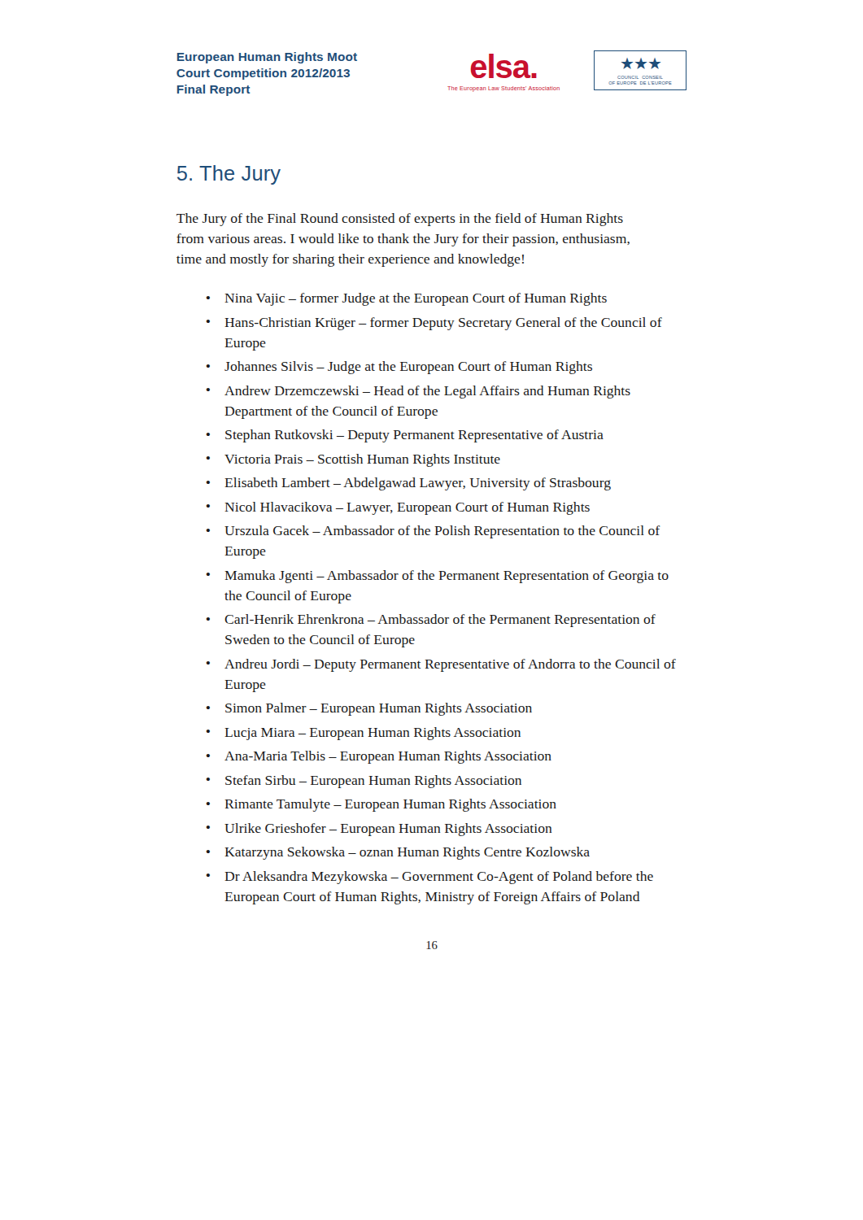European Human Rights Moot
Court Competition 2012/2013
Final Report
elsa. The European Law Students' Association
★★★
COUNCIL CONSEIL
OF EUROPE DE L'EUROPE
5. The Jury
The Jury of the Final Round consisted of experts in the field of Human Rights from various areas. I would like to thank the Jury for their passion, enthusiasm, time and mostly for sharing their experience and knowledge!
Nina Vajic – former Judge at the European Court of Human Rights
Hans-Christian Krüger – former Deputy Secretary General of the Council of Europe
Johannes Silvis – Judge at the European Court of Human Rights
Andrew Drzemczewski – Head of the Legal Affairs and Human Rights Department of the Council of Europe
Stephan Rutkovski – Deputy Permanent Representative of Austria
Victoria Prais – Scottish Human Rights Institute
Elisabeth Lambert – Abdelgawad Lawyer, University of Strasbourg
Nicol Hlavacikova – Lawyer, European Court of Human Rights
Urszula Gacek – Ambassador of the Polish Representation to the Council of Europe
Mamuka Jgenti – Ambassador of the Permanent Representation of Georgia to the Council of Europe
Carl-Henrik Ehrenkrona – Ambassador of the Permanent Representation of Sweden to the Council of Europe
Andreu Jordi – Deputy Permanent Representative of Andorra to the Council of Europe
Simon Palmer – European Human Rights Association
Lucja Miara – European Human Rights Association
Ana-Maria Telbis – European Human Rights Association
Stefan Sirbu – European Human Rights Association
Rimante Tamulyte – European Human Rights Association
Ulrike Grieshofer – European Human Rights Association
Katarzyna Sekowska – oznan Human Rights Centre Kozlowska
Dr Aleksandra Mezykowska – Government Co-Agent of Poland before the European Court of Human Rights, Ministry of Foreign Affairs of Poland
16